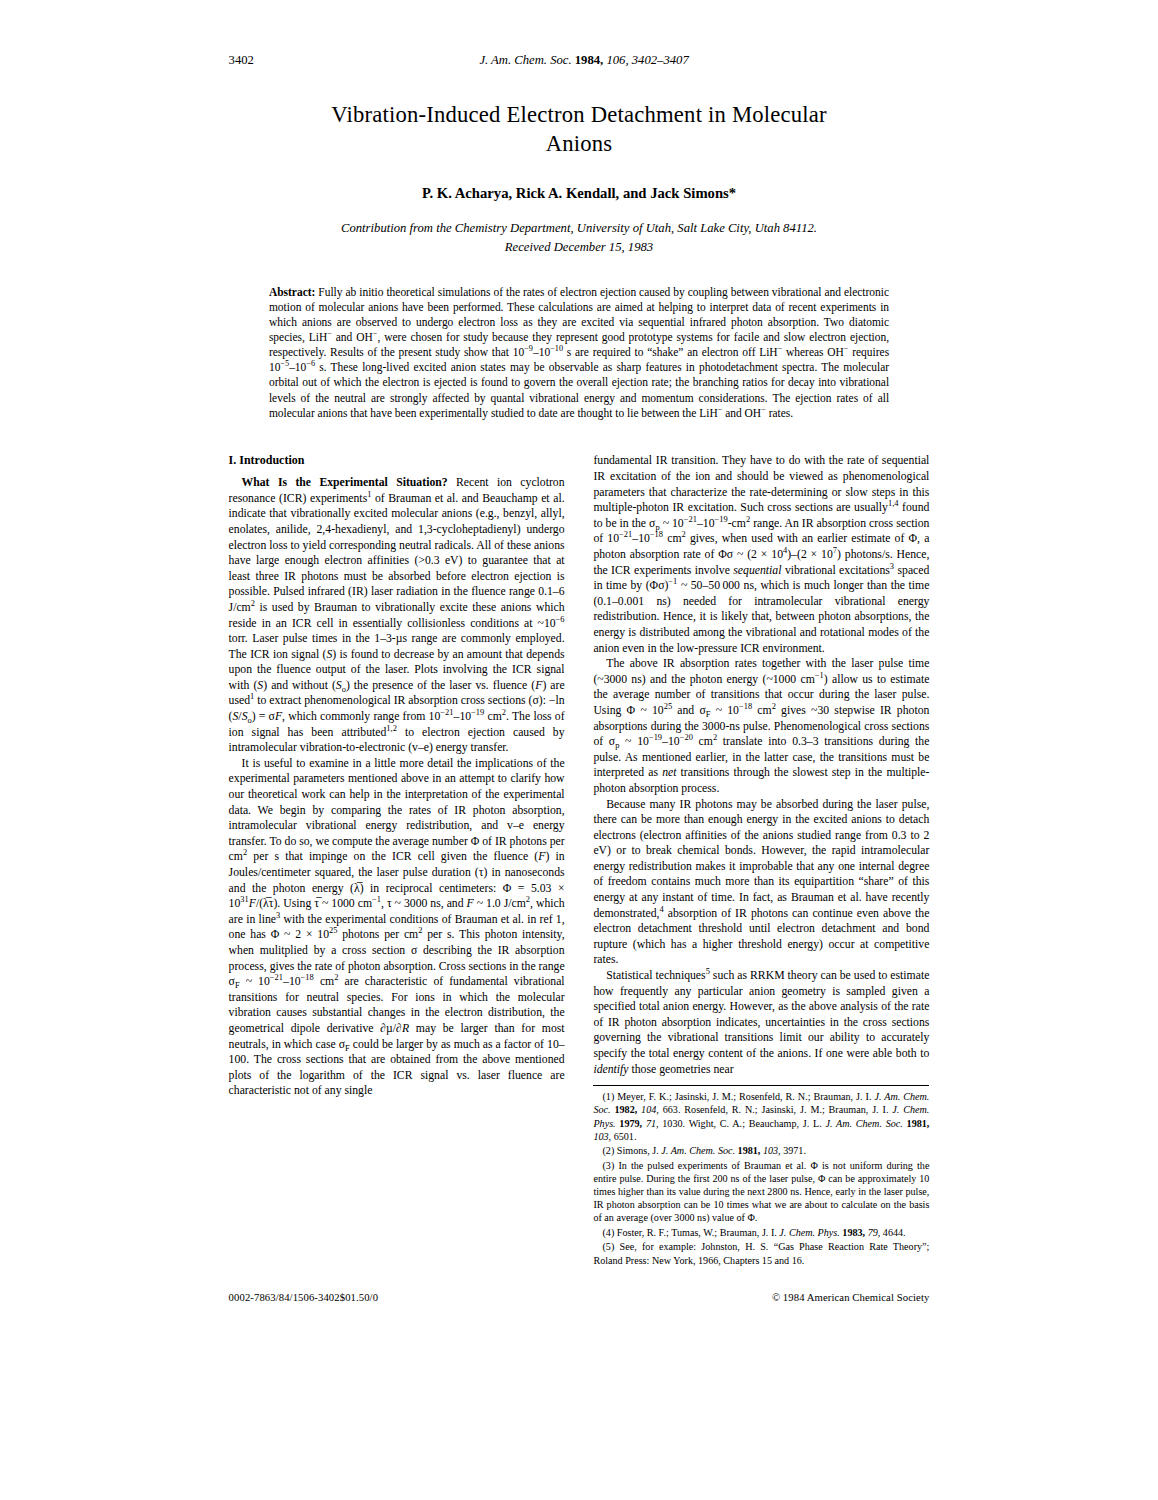3402 J. Am. Chem. Soc. 1984, 106, 3402–3407
Vibration-Induced Electron Detachment in Molecular
Anions
P. K. Acharya, Rick A. Kendall, and Jack Simons*
Contribution from the Chemistry Department, University of Utah, Salt Lake City, Utah 84112.
Received December 15, 1983
Abstract: Fully ab initio theoretical simulations of the rates of electron ejection caused by coupling between vibrational and electronic motion of molecular anions have been performed. These calculations are aimed at helping to interpret data of recent experiments in which anions are observed to undergo electron loss as they are excited via sequential infrared photon absorption. Two diatomic species, LiH− and OH−, were chosen for study because they represent good prototype systems for facile and slow electron ejection, respectively. Results of the present study show that 10−9–10−10 s are required to “shake” an electron off LiH− whereas OH− requires 10−5–10−6 s. These long-lived excited anion states may be observable as sharp features in photodetachment spectra. The molecular orbital out of which the electron is ejected is found to govern the overall ejection rate; the branching ratios for decay into vibrational levels of the neutral are strongly affected by quantal vibrational energy and momentum considerations. The ejection rates of all molecular anions that have been experimentally studied to date are thought to lie between the LiH− and OH− rates.
I. Introduction
What Is the Experimental Situation? Recent ion cyclotron resonance (ICR) experiments1 of Brauman et al. and Beauchamp et al. indicate that vibrationally excited molecular anions (e.g., benzyl, allyl, enolates, anilide, 2,4-hexadienyl, and 1,3-cycloheptadienyl) undergo electron loss to yield corresponding neutral radicals. All of these anions have large enough electron affinities (>0.3 eV) to guarantee that at least three IR photons must be absorbed before electron ejection is possible. Pulsed infrared (IR) laser radiation in the fluence range 0.1–6 J/cm2 is used by Brauman to vibrationally excite these anions which reside in an ICR cell in essentially collisionless conditions at ~10−6 torr. Laser pulse times in the 1–3-µs range are commonly employed. The ICR ion signal (S) is found to decrease by an amount that depends upon the fluence output of the laser. Plots involving the ICR signal with (S) and without (So) the presence of the laser vs. fluence (F) are used1 to extract phenomenological IR absorption cross sections (σ): −ln (S/So) = σF, which commonly range from 10−21–10−19 cm2. The loss of ion signal has been attributed1,2 to electron ejection caused by intramolecular vibration-to-electronic (v–e) energy transfer.
It is useful to examine in a little more detail the implications of the experimental parameters mentioned above in an attempt to clarify how our theoretical work can help in the interpretation of the experimental data. We begin by comparing the rates of IR photon absorption, intramolecular vibrational energy redistribution, and v–e energy transfer. To do so, we compute the average number Φ of IR photons per cm2 per s that impinge on the ICR cell given the fluence (F) in Joules/centimeter squared, the laser pulse duration (τ) in nanoseconds and the photon energy (λ̅) in reciprocal centimeters: Φ = 5.03 × 1031F/(λ̅τ). Using τ̅ ~ 1000 cm−1, τ ~ 3000 ns, and F ~ 1.0 J/cm2, which are in line3 with the experimental conditions of Brauman et al. in ref 1, one has Φ ~ 2 × 1025 photons per cm2 per s. This photon intensity, when mulitplied by a cross section σ describing the IR absorption process, gives the rate of photon absorption. Cross sections in the range σF ~ 10−21–10−18 cm2 are characteristic of fundamental vibrational transitions for neutral species. For ions in which the molecular vibration causes substantial changes in the electron distribution, the geometrical dipole derivative ∂µ/∂R may be larger than for most neutrals, in which case σF could be larger by as much as a factor of 10–100. The cross sections that are obtained from the above mentioned plots of the logarithm of the ICR signal vs. laser fluence are characteristic not of any single
fundamental IR transition. They have to do with the rate of sequential IR excitation of the ion and should be viewed as phenomenological parameters that characterize the rate-determining or slow steps in this multiple-photon IR excitation. Such cross sections are usually1,4 found to be in the σp ~ 10−21–10−19-cm2 range. An IR absorption cross section of 10−21–10−18 cm2 gives, when used with an earlier estimate of Φ, a photon absorption rate of Φσ ~ (2 × 104)–(2 × 107) photons/s. Hence, the ICR experiments involve sequential vibrational excitations3 spaced in time by (Φσ)−1 ~ 50–50 000 ns, which is much longer than the time (0.1–0.001 ns) needed for intramolecular vibrational energy redistribution. Hence, it is likely that, between photon absorptions, the energy is distributed among the vibrational and rotational modes of the anion even in the low-pressure ICR environment.
The above IR absorption rates together with the laser pulse time (~3000 ns) and the photon energy (~1000 cm−1) allow us to estimate the average number of transitions that occur during the laser pulse. Using Φ ~ 1025 and σF ~ 10−18 cm2 gives ~30 stepwise IR photon absorptions during the 3000-ns pulse. Phenomenological cross sections of σp ~ 10−19–10−20 cm2 translate into 0.3–3 transitions during the pulse. As mentioned earlier, in the latter case, the transitions must be interpreted as net transitions through the slowest step in the multiple-photon absorption process.
Because many IR photons may be absorbed during the laser pulse, there can be more than enough energy in the excited anions to detach electrons (electron affinities of the anions studied range from 0.3 to 2 eV) or to break chemical bonds. However, the rapid intramolecular energy redistribution makes it improbable that any one internal degree of freedom contains much more than its equipartition “share” of this energy at any instant of time. In fact, as Brauman et al. have recently demonstrated,4 absorption of IR photons can continue even above the electron detachment threshold until electron detachment and bond rupture (which has a higher threshold energy) occur at competitive rates.
Statistical techniques5 such as RRKM theory can be used to estimate how frequently any particular anion geometry is sampled given a specified total anion energy. However, as the above analysis of the rate of IR photon absorption indicates, uncertainties in the cross sections governing the vibrational transitions limit our ability to accurately specify the total energy content of the anions. If one were able both to identify those geometries near
(1) Meyer, F. K.; Jasinski, J. M.; Rosenfeld, R. N.; Brauman, J. I. J. Am. Chem. Soc. 1982, 104, 663. Rosenfeld, R. N.; Jasinski, J. M.; Brauman, J. I. J. Chem. Phys. 1979, 71, 1030. Wight, C. A.; Beauchamp, J. L. J. Am. Chem. Soc. 1981, 103, 6501.
(2) Simons, J. J. Am. Chem. Soc. 1981, 103, 3971.
(3) In the pulsed experiments of Brauman et al. Φ is not uniform during the entire pulse. During the first 200 ns of the laser pulse, Φ can be approximately 10 times higher than its value during the next 2800 ns. Hence, early in the laser pulse, IR photon absorption can be 10 times what we are about to calculate on the basis of an average (over 3000 ns) value of Φ.
(4) Foster, R. F.; Tumas, W.; Brauman, J. I. J. Chem. Phys. 1983, 79, 4644.
(5) See, for example: Johnston, H. S. “Gas Phase Reaction Rate Theory”; Roland Press: New York, 1966, Chapters 15 and 16.
0002-7863/84/1506-3402$01.50/0 © 1984 American Chemical Society